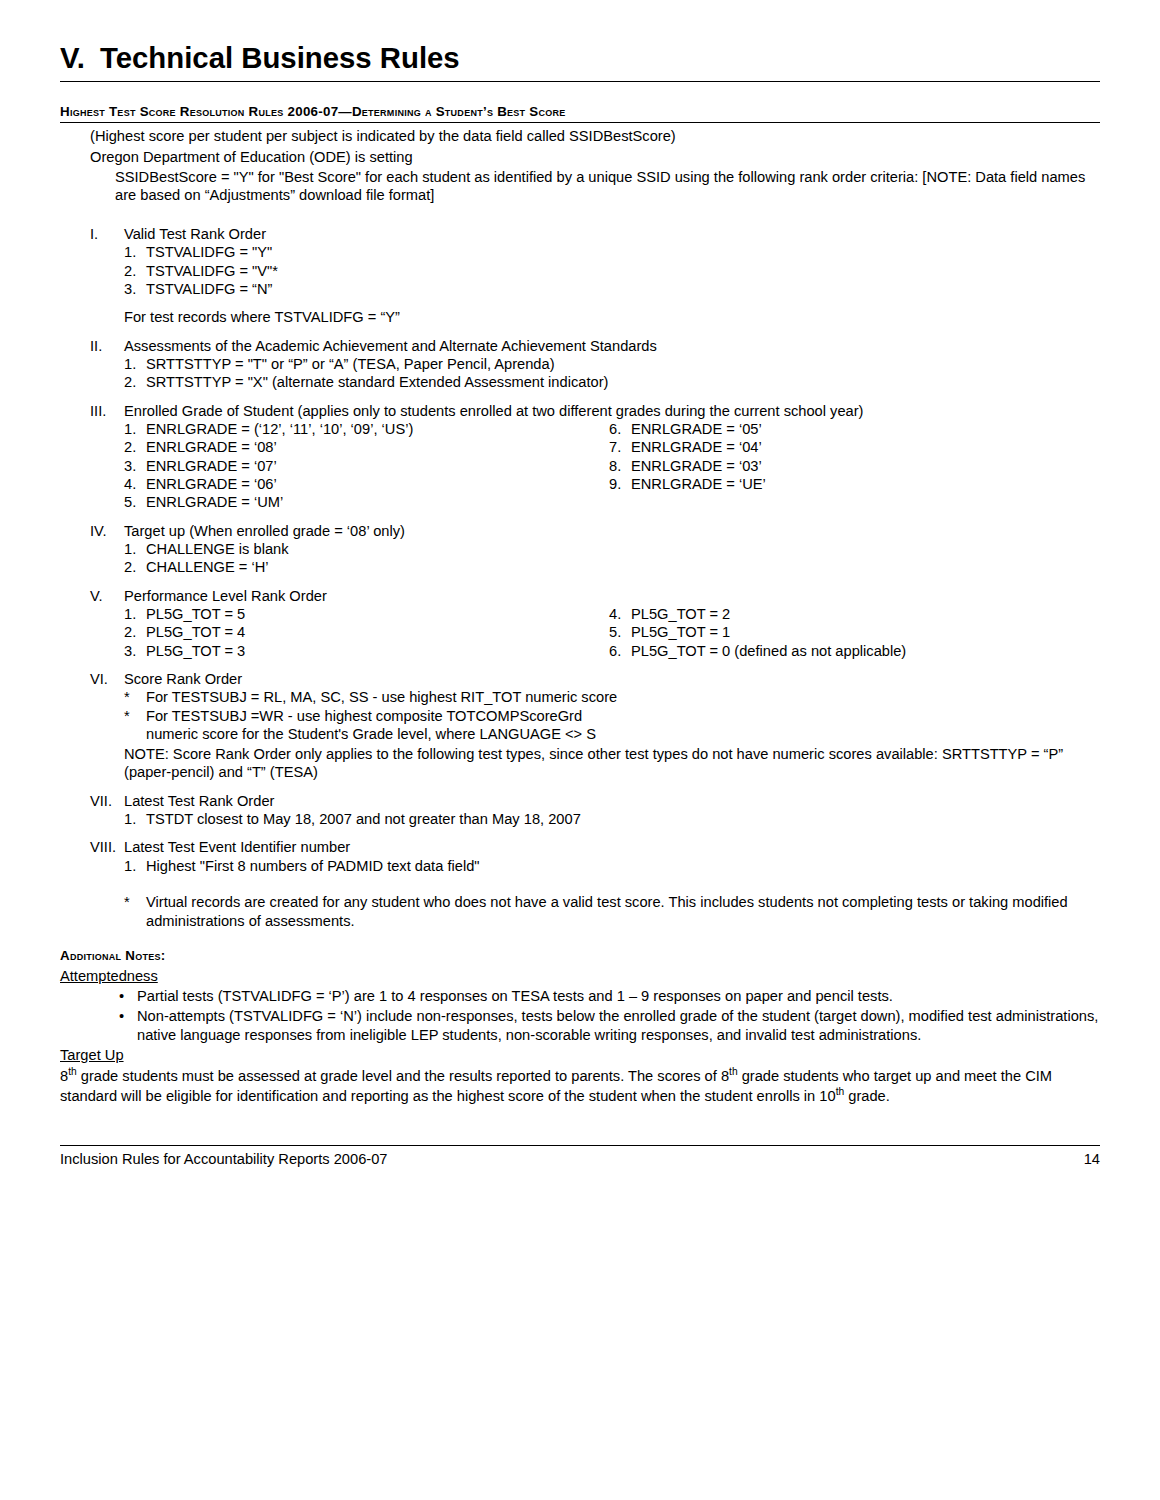V. Technical Business Rules
Highest Test Score Resolution Rules 2006-07—Determining a Student’s Best Score
(Highest score per student per subject is indicated by the data field called SSIDBestScore)
Oregon Department of Education (ODE) is setting
SSIDBestScore = "Y" for "Best Score" for each student as identified by a unique SSID using the following rank order criteria: [NOTE: Data field names are based on “Adjustments” download file format]
I. Valid Test Rank Order
1. TSTVALIDFG = "Y"
2. TSTVALIDFG = "V"*
3. TSTVALIDFG = “N”
For test records where TSTVALIDFG = “Y”
II. Assessments of the Academic Achievement and Alternate Achievement Standards
1. SRTTSTTYP = "T" or “P” or “A” (TESA, Paper Pencil, Aprenda)
2. SRTTSTTYP = "X" (alternate standard Extended Assessment indicator)
III. Enrolled Grade of Student (applies only to students enrolled at two different grades during the current school year)
1. ENRLGRADE = (‘12’, ‘11’, ‘10’, ‘09’, ‘US’)
2. ENRLGRADE = ‘08’
3. ENRLGRADE = ‘07’
4. ENRLGRADE = ‘06’
5. ENRLGRADE = ‘UM’
6. ENRLGRADE = ‘05’
7. ENRLGRADE = ‘04’
8. ENRLGRADE = ‘03’
9. ENRLGRADE = ‘UE’
IV. Target up (When enrolled grade = ‘08’ only)
1. CHALLENGE is blank
2. CHALLENGE = ‘H’
V. Performance Level Rank Order
1. PL5G_TOT = 5
2. PL5G_TOT = 4
3. PL5G_TOT = 3
4. PL5G_TOT = 2
5. PL5G_TOT = 1
6. PL5G_TOT = 0 (defined as not applicable)
VI. Score Rank Order
*For TESTSUBJ = RL, MA, SC, SS - use highest RIT_TOT numeric score
*For TESTSUBJ =WR - use highest composite TOTCOMPScoreGrd
numeric score for the Student's Grade level, where LANGUAGE <> S
NOTE: Score Rank Order only applies to the following test types, since other test types do not have numeric scores available: SRTTSTTYP = “P” (paper-pencil) and “T” (TESA)
VII. Latest Test Rank Order
1. TSTDT closest to May 18, 2007 and not greater than May 18, 2007
VIII. Latest Test Event Identifier number
1. Highest "First 8 numbers of PADMID text data field"
*Virtual records are created for any student who does not have a valid test score. This includes students not completing tests or taking modified administrations of assessments.
Additional Notes:
Attemptedness
Partial tests (TSTVALIDFG = ‘P’) are 1 to 4 responses on TESA tests and 1 – 9 responses on paper and pencil tests.
Non-attempts (TSTVALIDFG = ‘N’) include non-responses, tests below the enrolled grade of the student (target down), modified test administrations, native language responses from ineligible LEP students, non-scorable writing responses, and invalid test administrations.
Target Up
8th grade students must be assessed at grade level and the results reported to parents. The scores of 8th grade students who target up and meet the CIM standard will be eligible for identification and reporting as the highest score of the student when the student enrolls in 10th grade.
Inclusion Rules for Accountability Reports 2006-07 14